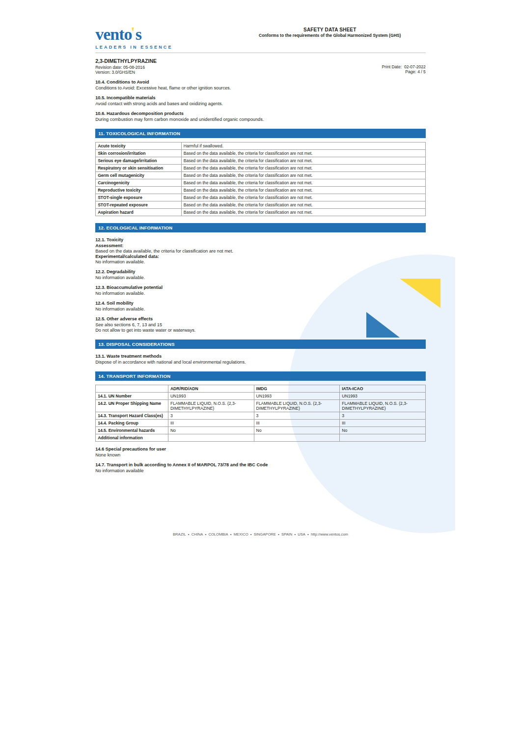vento's
LEADERS IN ESSENCE
SAFETY DATA SHEET
Conforms to the requirements of the Global Harmonized System (GHS)
2,3-DIMETHYLPYRAZINE
Revision date: 05-08-2016
Version: 3.0/GHS/EN
Print Date: 02-07-2022
Page: 4 / 5
10.4. Conditions to Avoid
Conditions to Avoid: Excessive heat, flame or other ignition sources.
10.5. Incompatible materials
Avoid contact with strong acids and bases and oxidizing agents.
10.6. Hazardous decomposition products
During combustion may form carbon monoxide and unidentified organic compounds.
11. TOXICOLOGICAL INFORMATION
| Acute toxicity | Harmful if swallowed. |
| Skin corrosion/irritation | Based on the data available, the criteria for classification are not met. |
| Serious eye damage/irritation | Based on the data available, the criteria for classification are not met. |
| Respiratory or skin sensitisation | Based on the data available, the criteria for classification are not met. |
| Germ cell mutagenicity | Based on the data available, the criteria for classification are not met. |
| Carcinogenicity | Based on the data available, the criteria for classification are not met. |
| Reproductive toxicity | Based on the data available, the criteria for classification are not met. |
| STOT-single exposure | Based on the data available, the criteria for classification are not met. |
| STOT-repeated exposure | Based on the data available, the criteria for classification are not met. |
| Aspiration hazard | Based on the data available, the criteria for classification are not met. |
12. ECOLOGICAL INFORMATION
12.1. Toxicity
Assessment:
Based on the data available, the criteria for classification are not met.
Experimental/calculated data:
No information available.
12.2. Degradability
No information available.
12.3. Bioaccumulative potential
No information available.
12.4. Soil mobility
No information available.
12.5. Other adverse effects
See also sections 6, 7, 13 and 15
Do not allow to get into waste water or waterways.
13. DISPOSAL CONSIDERATIONS
13.1. Waste treatment methods
Dispose of in accordance with national and local environmental regulations.
14. TRANSPORT INFORMATION
| | ADR/RID/ADN | IMDG | IATA-ICAO |
| --- | --- | --- | --- |
| 14.1. UN Number | UN1993 | UN1993 | UN1993 |
| 14.2. UN Proper Shipping Name | FLAMMABLE LIQUID, N.O.S. (2,3-DIMETHYLPYRAZINE) | FLAMMABLE LIQUID, N.O.S. (2,3-DIMETHYLPYRAZINE) | FLAMMABLE LIQUID, N.O.S. (2,3-DIMETHYLPYRAZINE) |
| 14.3. Transport Hazard Class(es) | 3 | 3 | 3 |
| 14.4. Packing Group | III | III | III |
| 14.5. Environmental hazards | No | No | No |
| Additional information | | | |
14.6 Special precautions for user
None known
14.7. Transport in bulk according to Annex II of MARPOL 73/78 and the IBC Code
No information available
BRAZIL • CHINA • COLOMBIA • MEXICO • SINGAPORE • SPAIN • USA • http://www.ventos.com